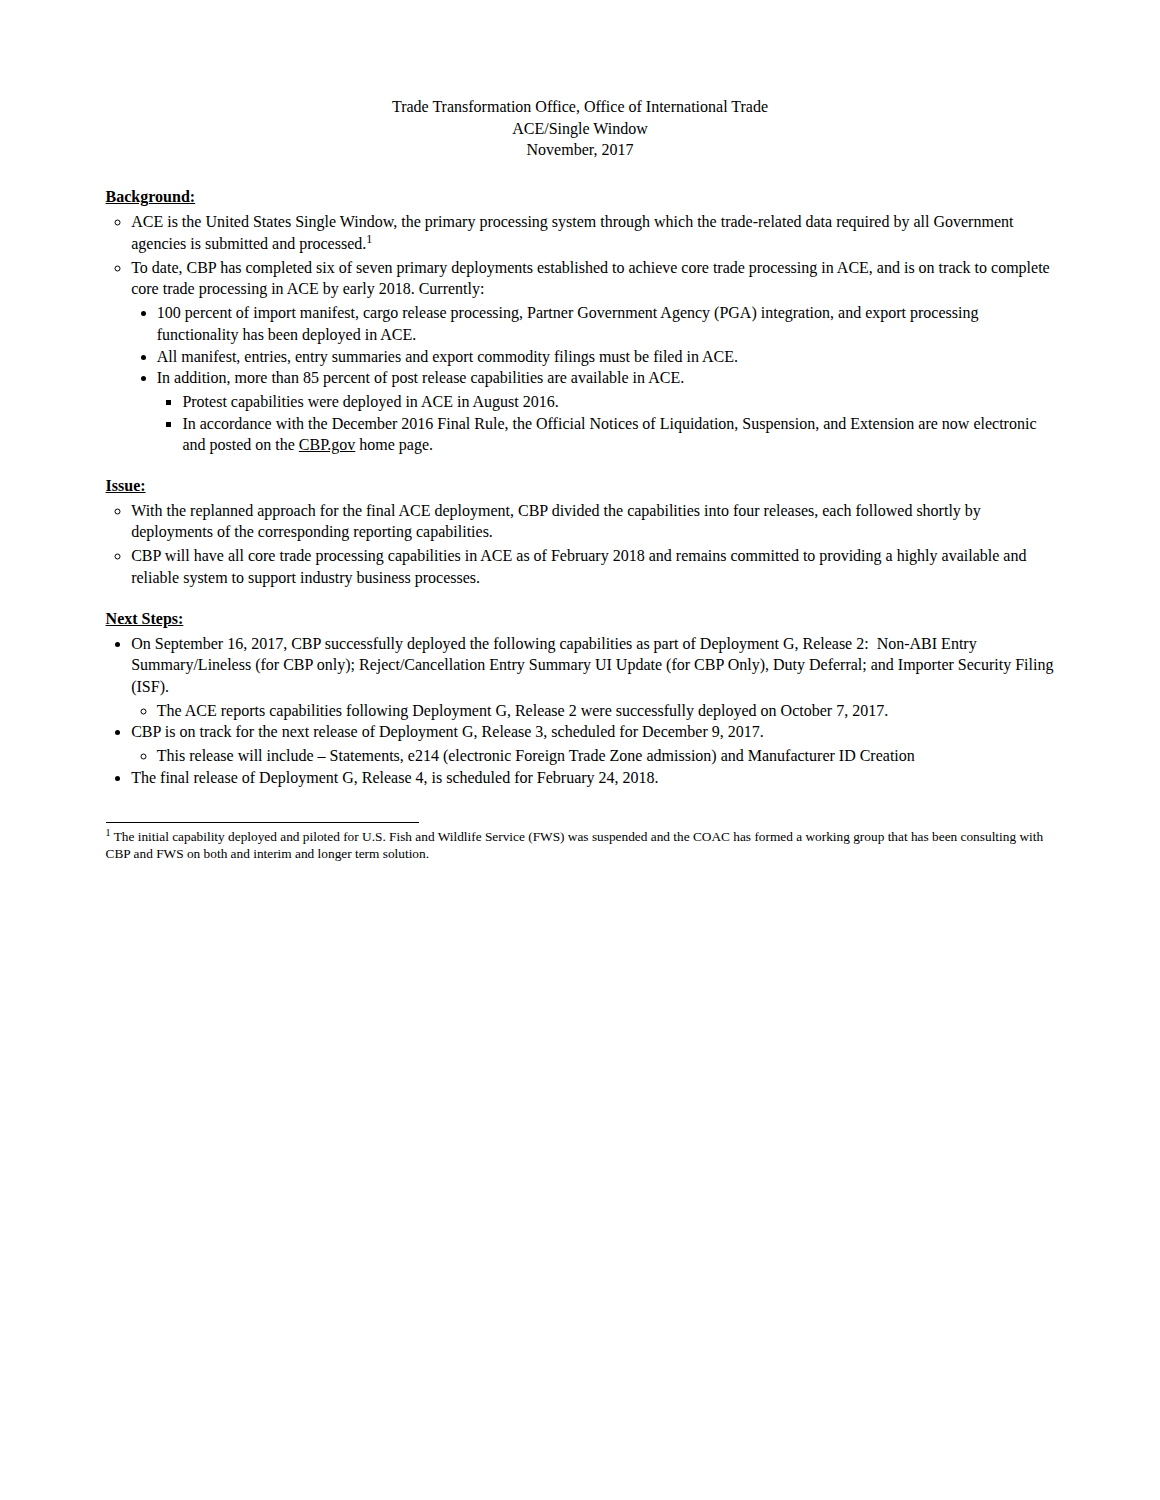Trade Transformation Office, Office of International Trade
ACE/Single Window
November, 2017
Background:
ACE is the United States Single Window, the primary processing system through which the trade-related data required by all Government agencies is submitted and processed.1
To date, CBP has completed six of seven primary deployments established to achieve core trade processing in ACE, and is on track to complete core trade processing in ACE by early 2018. Currently:
100 percent of import manifest, cargo release processing, Partner Government Agency (PGA) integration, and export processing functionality has been deployed in ACE.
All manifest, entries, entry summaries and export commodity filings must be filed in ACE.
In addition, more than 85 percent of post release capabilities are available in ACE.
Protest capabilities were deployed in ACE in August 2016.
In accordance with the December 2016 Final Rule, the Official Notices of Liquidation, Suspension, and Extension are now electronic and posted on the CBP.gov home page.
Issue:
With the replanned approach for the final ACE deployment, CBP divided the capabilities into four releases, each followed shortly by deployments of the corresponding reporting capabilities.
CBP will have all core trade processing capabilities in ACE as of February 2018 and remains committed to providing a highly available and reliable system to support industry business processes.
Next Steps:
On September 16, 2017, CBP successfully deployed the following capabilities as part of Deployment G, Release 2: Non-ABI Entry Summary/Lineless (for CBP only); Reject/Cancellation Entry Summary UI Update (for CBP Only), Duty Deferral; and Importer Security Filing (ISF).
The ACE reports capabilities following Deployment G, Release 2 were successfully deployed on October 7, 2017.
CBP is on track for the next release of Deployment G, Release 3, scheduled for December 9, 2017.
This release will include – Statements, e214 (electronic Foreign Trade Zone admission) and Manufacturer ID Creation
The final release of Deployment G, Release 4, is scheduled for February 24, 2018.
1 The initial capability deployed and piloted for U.S. Fish and Wildlife Service (FWS) was suspended and the COAC has formed a working group that has been consulting with CBP and FWS on both and interim and longer term solution.